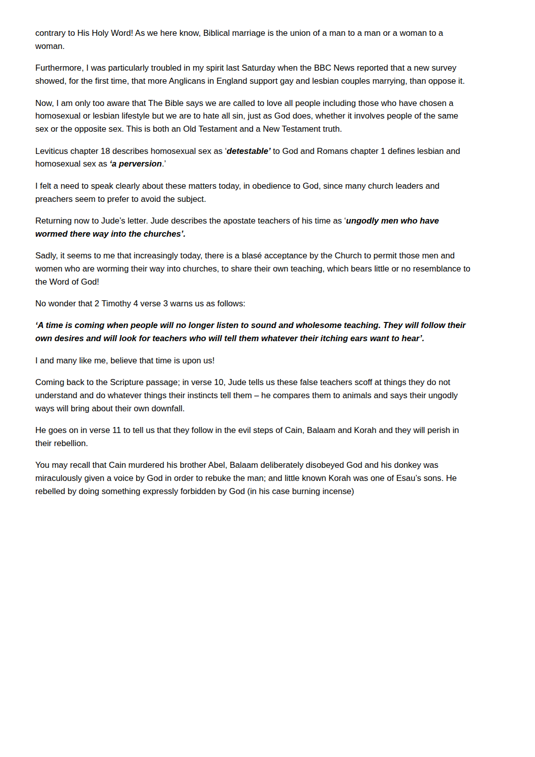contrary to His Holy Word! As we here know, Biblical marriage is the union of a man to a man or a woman to a woman.
Furthermore, I was particularly troubled in my spirit last Saturday when the BBC News reported that a new survey showed, for the first time, that more Anglicans in England support gay and lesbian couples marrying, than oppose it.
Now, I am only too aware that The Bible says we are called to love all people including those who have chosen a homosexual or lesbian lifestyle but we are to hate all sin, just as God does, whether it involves people of the same sex or the opposite sex. This is both an Old Testament and a New Testament truth.
Leviticus chapter 18 describes homosexual sex as ‘detestable’ to God and Romans chapter 1 defines lesbian and homosexual sex as ‘a perversion.’
I felt a need to speak clearly about these matters today, in obedience to God, since many church leaders and preachers seem to prefer to avoid the subject.
Returning now to Jude’s letter. Jude describes the apostate teachers of his time as ‘ungodly men who have wormed there way into the churches’.
Sadly, it seems to me that increasingly today, there is a blasé acceptance by the Church to permit those men and women who are worming their way into churches, to share their own teaching, which bears little or no resemblance to the Word of God!
No wonder that 2 Timothy 4 verse 3 warns us as follows:
‘A time is coming when people will no longer listen to sound and wholesome teaching. They will follow their own desires and will look for teachers who will tell them whatever their itching ears want to hear’.
I and many like me, believe that time is upon us!
Coming back to the Scripture passage; in verse 10, Jude tells us these false teachers scoff at things they do not understand and do whatever things their instincts tell them – he compares them to animals and says their ungodly ways will bring about their own downfall.
He goes on in verse 11 to tell us that they follow in the evil steps of Cain, Balaam and Korah and they will perish in their rebellion.
You may recall that Cain murdered his brother Abel, Balaam deliberately disobeyed God and his donkey was miraculously given a voice by God in order to rebuke the man; and little known Korah was one of Esau’s sons. He rebelled by doing something expressly forbidden by God (in his case burning incense)